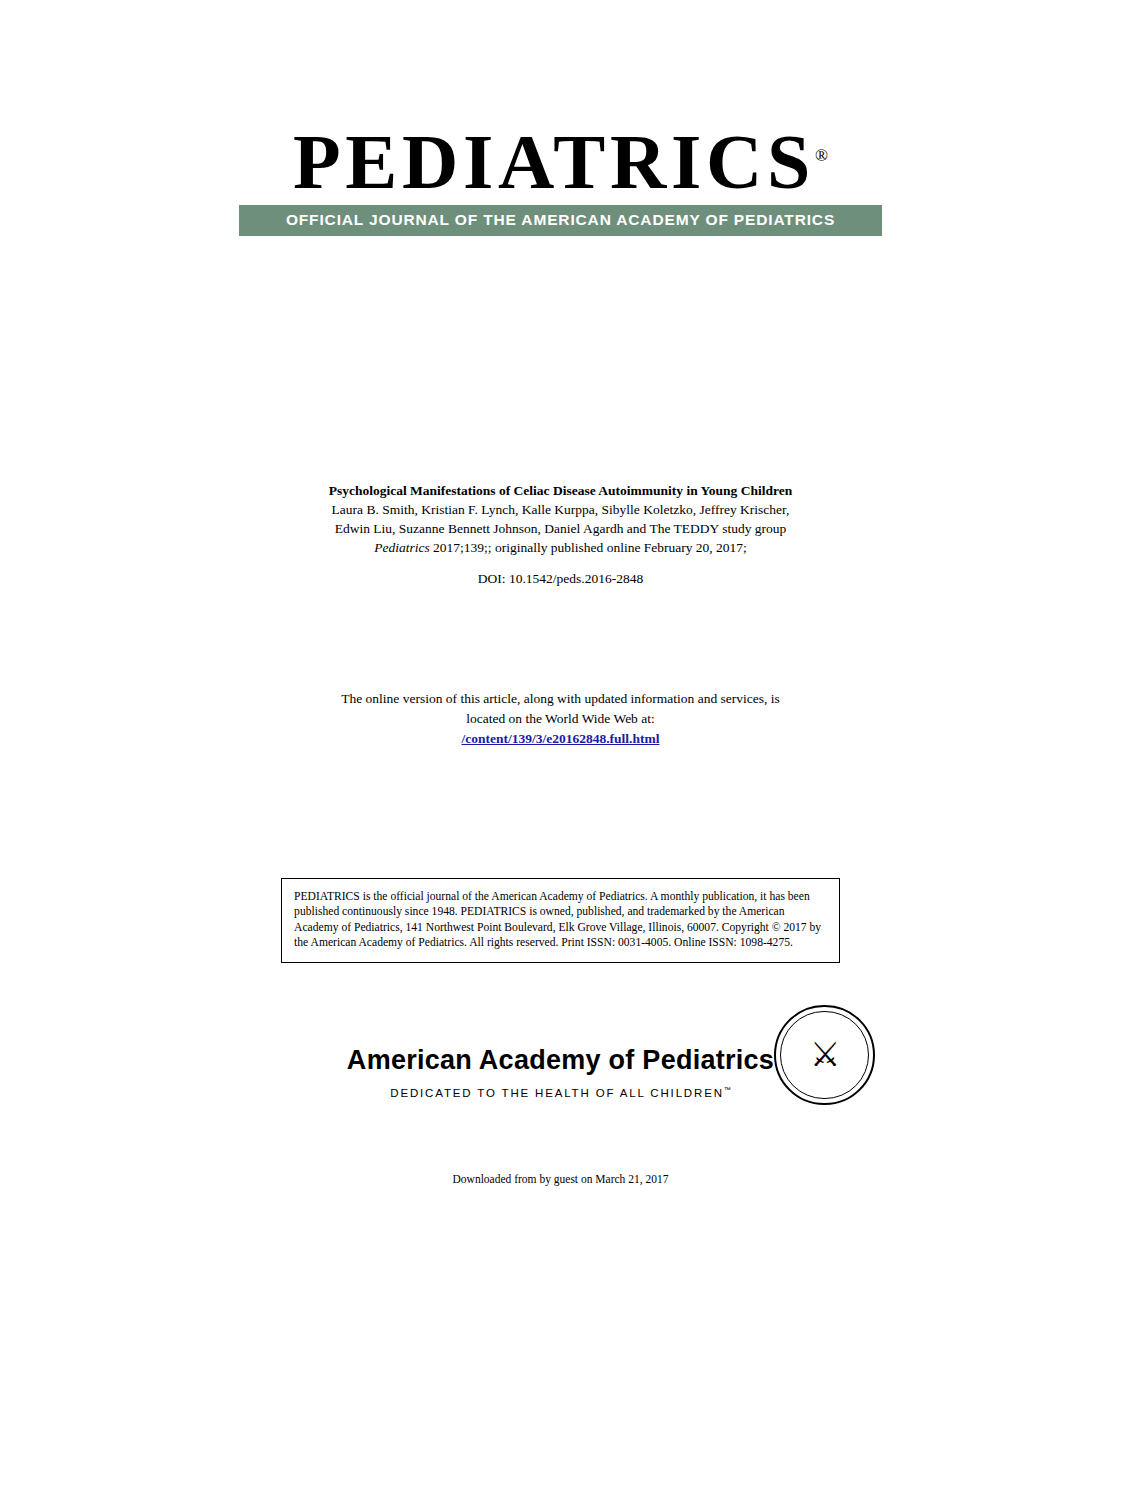PEDIATRICS®
OFFICIAL JOURNAL OF THE AMERICAN ACADEMY OF PEDIATRICS
Psychological Manifestations of Celiac Disease Autoimmunity in Young Children
Laura B. Smith, Kristian F. Lynch, Kalle Kurppa, Sibylle Koletzko, Jeffrey Krischer,
Edwin Liu, Suzanne Bennett Johnson, Daniel Agardh and The TEDDY study group
Pediatrics 2017;139;; originally published online February 20, 2017;
DOI: 10.1542/peds.2016-2848
The online version of this article, along with updated information and services, is located on the World Wide Web at: /content/139/3/e20162848.full.html
PEDIATRICS is the official journal of the American Academy of Pediatrics. A monthly publication, it has been published continuously since 1948. PEDIATRICS is owned, published, and trademarked by the American Academy of Pediatrics, 141 Northwest Point Boulevard, Elk Grove Village, Illinois, 60007. Copyright © 2017 by the American Academy of Pediatrics. All rights reserved. Print ISSN: 0031-4005. Online ISSN: 1098-4275.
American Academy of Pediatrics
DEDICATED TO THE HEALTH OF ALL CHILDREN™
⚔
Downloaded from by guest on March 21, 2017